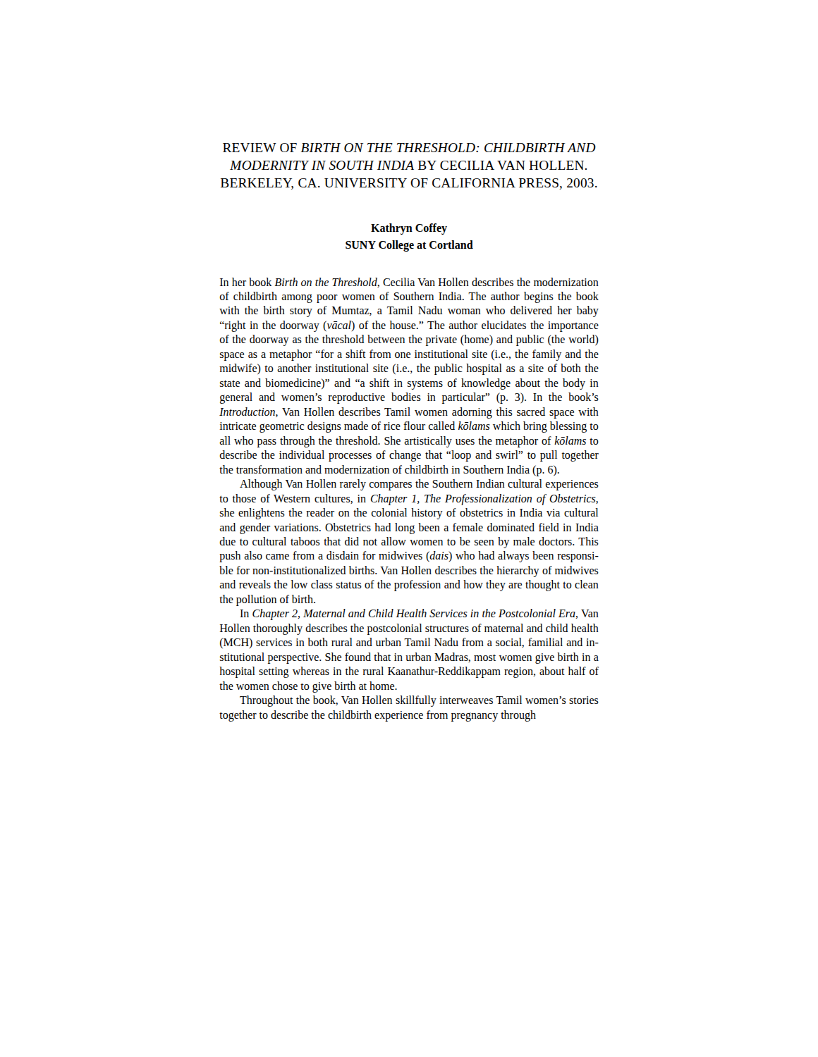Review of Birth on the Threshold: Childbirth and Modernity in South India by Cecilia Van Hollen. Berkeley, CA. University of California Press, 2003.
Kathryn Coffey
SUNY College at Cortland
In her book Birth on the Threshold, Cecilia Van Hollen describes the modernization of childbirth among poor women of Southern India. The author begins the book with the birth story of Mumtaz, a Tamil Nadu woman who delivered her baby “right in the doorway (vācal) of the house.” The author elucidates the importance of the doorway as the threshold between the private (home) and public (the world) space as a metaphor “for a shift from one institutional site (i.e., the family and the midwife) to another institutional site (i.e., the public hospital as a site of both the state and biomedicine)” and “a shift in systems of knowledge about the body in general and women’s reproductive bodies in particular” (p. 3). In the book’s Introduction, Van Hollen describes Tamil women adorning this sacred space with intricate geometric designs made of rice flour called kōlams which bring blessing to all who pass through the threshold. She artistically uses the metaphor of kōlams to describe the individual processes of change that “loop and swirl” to pull together the transformation and modernization of childbirth in Southern India (p. 6).
Although Van Hollen rarely compares the Southern Indian cultural experiences to those of Western cultures, in Chapter 1, The Professionalization of Obstetrics, she enlightens the reader on the colonial history of obstetrics in India via cultural and gender variations. Obstetrics had long been a female dominated field in India due to cultural taboos that did not allow women to be seen by male doctors. This push also came from a disdain for midwives (dais) who had always been responsible for non-institutionalized births. Van Hollen describes the hierarchy of midwives and reveals the low class status of the profession and how they are thought to clean the pollution of birth.
In Chapter 2, Maternal and Child Health Services in the Postcolonial Era, Van Hollen thoroughly describes the postcolonial structures of maternal and child health (MCH) services in both rural and urban Tamil Nadu from a social, familial and institutional perspective. She found that in urban Madras, most women give birth in a hospital setting whereas in the rural Kaanathur-Reddikappam region, about half of the women chose to give birth at home.
Throughout the book, Van Hollen skillfully interweaves Tamil women’s stories together to describe the childbirth experience from pregnancy through